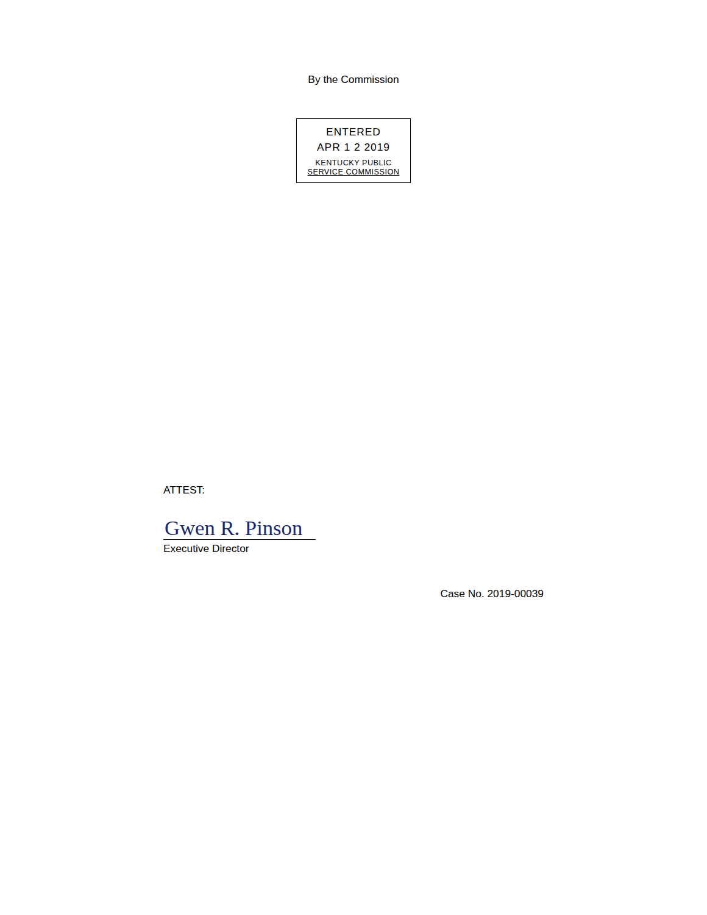By the Commission
ENTERED
APR 1 2 2019
KENTUCKY PUBLIC
SERVICE COMMISSION
ATTEST:
Gwen R. Pinson
Executive Director
Case No. 2019-00039